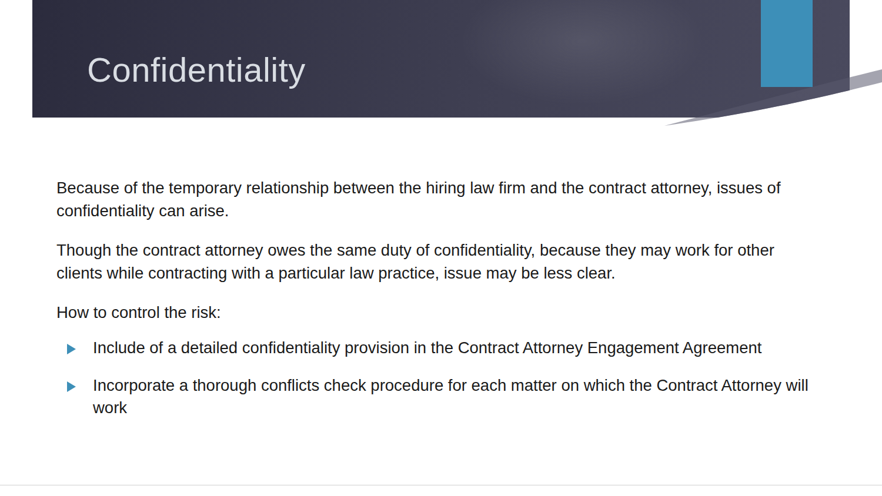Confidentiality
Because of the temporary relationship between the hiring law firm and the contract attorney, issues of confidentiality can arise.
Though the contract attorney owes the same duty of confidentiality, because they may work for other clients while contracting with a particular law practice, issue may be less clear.
How to control the risk:
Include of a detailed confidentiality provision in the Contract Attorney Engagement Agreement
Incorporate a thorough conflicts check procedure for each matter on which the Contract Attorney will work